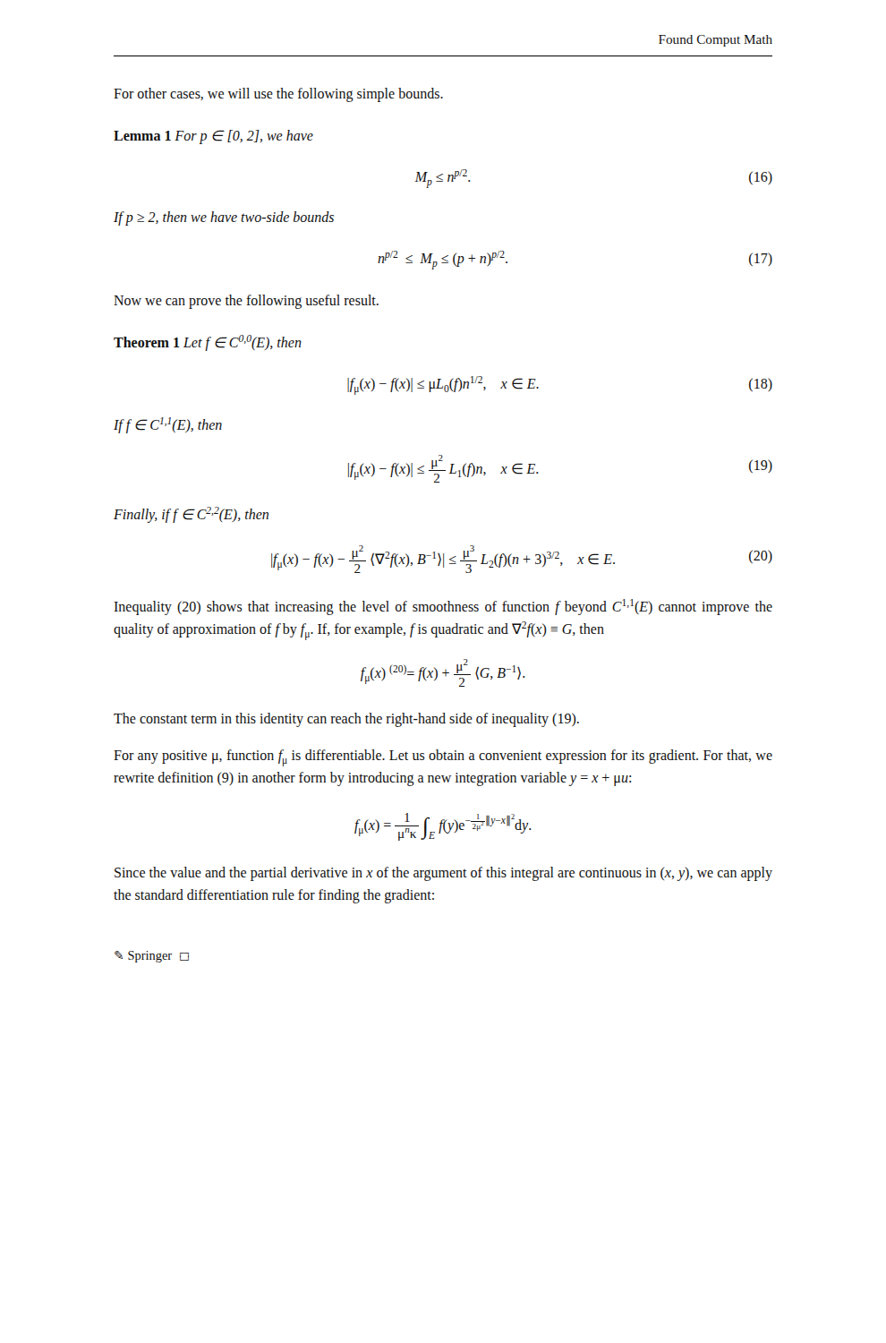Found Comput Math
For other cases, we will use the following simple bounds.
Lemma 1 For p ∈ [0, 2], we have
Mp ≤ np/2. (16)
If p ≥ 2, then we have two-side bounds
np/2 ≤ Mp ≤ (p + n)p/2. (17)
Now we can prove the following useful result.
Theorem 1 Let f ∈ C0,0(E), then
|fμ(x) − f(x)| ≤ μL0(f)n1/2, x ∈ E. (18)
If f ∈ C1,1(E), then
|fμ(x) − f(x)| ≤ μ22 L1(f)n, x ∈ E. (19)
Finally, if f ∈ C2,2(E), then
|fμ(x) − f(x) − μ22 ⟨∇2f(x), B−1⟩| ≤ μ33 L2(f)(n + 3)3/2, x ∈ E. (20)
Inequality (20) shows that increasing the level of smoothness of function f beyond C1,1(E) cannot improve the quality of approximation of f by fμ. If, for example, f is quadratic and ∇2f(x) ≡ G, then
fμ(x) (20)= f(x) + μ22 ⟨G, B−1⟩.
The constant term in this identity can reach the right-hand side of inequality (19).
For any positive μ, function fμ is differentiable. Let us obtain a convenient expression for its gradient. For that, we rewrite definition (9) in another form by introducing a new integration variable y = x + μu:
fμ(x) = 1 μnκ ∫E f(y)e−12μ2∥y−x∥2dy.
Since the value and the partial derivative in x of the argument of this integral are continuous in (x, y), we can apply the standard differentiation rule for finding the gradient:
✎ Springer ┌─┐
└─┘